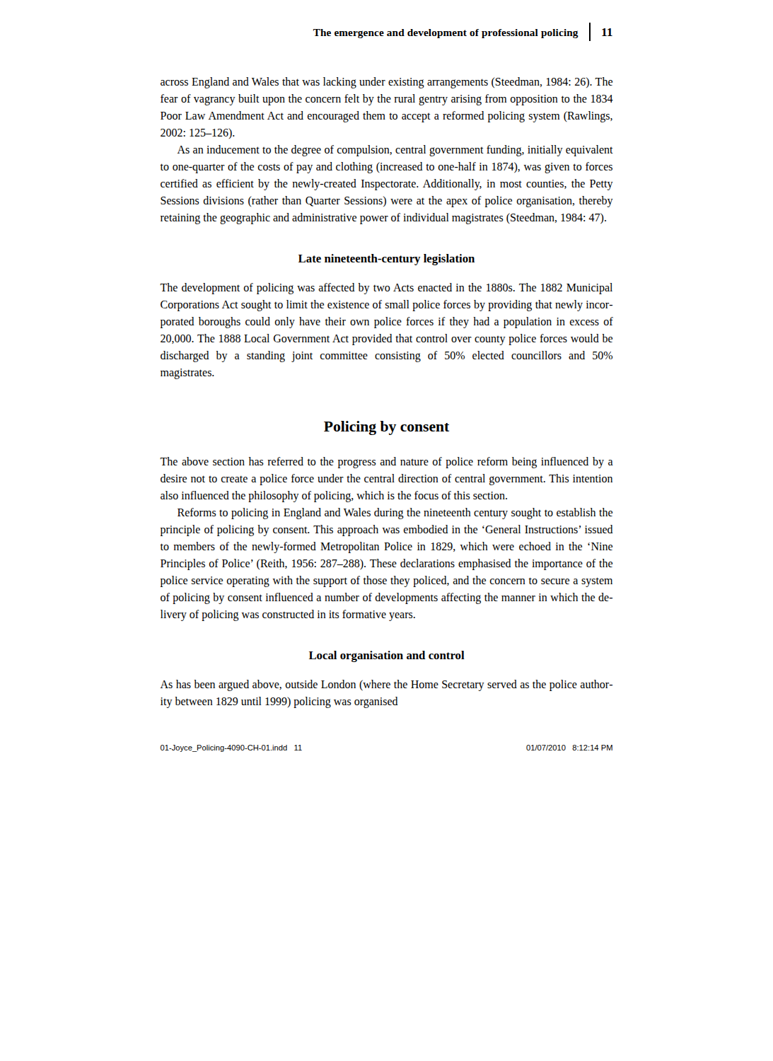The emergence and development of professional policing 11
across England and Wales that was lacking under existing arrangements (Steedman, 1984: 26). The fear of vagrancy built upon the concern felt by the rural gentry arising from opposition to the 1834 Poor Law Amendment Act and encouraged them to accept a reformed policing system (Rawlings, 2002: 125–126).
As an inducement to the degree of compulsion, central government funding, initially equivalent to one-quarter of the costs of pay and clothing (increased to one-half in 1874), was given to forces certified as efficient by the newly-created Inspectorate. Additionally, in most counties, the Petty Sessions divisions (rather than Quarter Sessions) were at the apex of police organisation, thereby retaining the geographic and administrative power of individual magistrates (Steedman, 1984: 47).
Late nineteenth-century legislation
The development of policing was affected by two Acts enacted in the 1880s. The 1882 Municipal Corporations Act sought to limit the existence of small police forces by providing that newly incorporated boroughs could only have their own police forces if they had a population in excess of 20,000. The 1888 Local Government Act provided that control over county police forces would be discharged by a standing joint committee consisting of 50% elected councillors and 50% magistrates.
Policing by consent
The above section has referred to the progress and nature of police reform being influenced by a desire not to create a police force under the central direction of central government. This intention also influenced the philosophy of policing, which is the focus of this section.
Reforms to policing in England and Wales during the nineteenth century sought to establish the principle of policing by consent. This approach was embodied in the ‘General Instructions’ issued to members of the newly-formed Metropolitan Police in 1829, which were echoed in the ‘Nine Principles of Police’ (Reith, 1956: 287–288). These declarations emphasised the importance of the police service operating with the support of those they policed, and the concern to secure a system of policing by consent influenced a number of developments affecting the manner in which the delivery of policing was constructed in its formative years.
Local organisation and control
As has been argued above, outside London (where the Home Secretary served as the police authority between 1829 until 1999) policing was organised
01-Joyce_Policing-4090-CH-01.indd 11 01/07/2010 8:12:14 PM